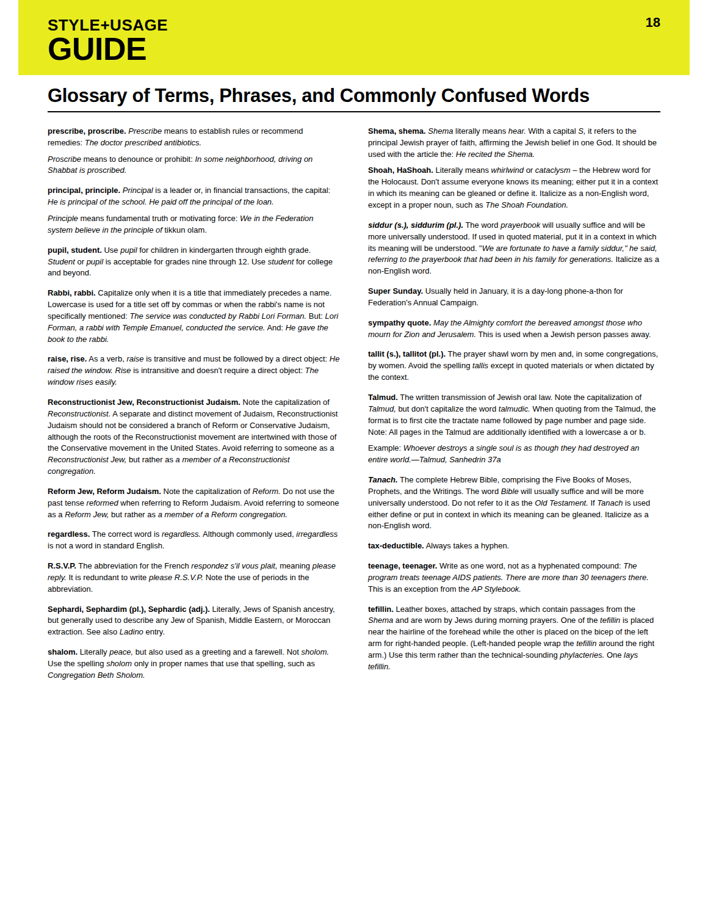18
Style+Usage
Guide
Glossary of Terms, Phrases, and Commonly Confused Words
prescribe, proscribe. Prescribe means to establish rules or recommend remedies: The doctor prescribed antibiotics.
Proscribe means to denounce or prohibit: In some neighborhood, driving on Shabbat is proscribed.
principal, principle. Principal is a leader or, in financial transactions, the capital: He is principal of the school. He paid off the principal of the loan.
Principle means fundamental truth or motivating force: We in the Federation system believe in the principle of tikkun olam.
pupil, student. Use pupil for children in kindergarten through eighth grade. Student or pupil is acceptable for grades nine through 12. Use student for college and beyond.
Rabbi, rabbi. Capitalize only when it is a title that immediately precedes a name. Lowercase is used for a title set off by commas or when the rabbi's name is not specifically mentioned: The service was conducted by Rabbi Lori Forman. But: Lori Forman, a rabbi with Temple Emanuel, conducted the service. And: He gave the book to the rabbi.
raise, rise. As a verb, raise is transitive and must be followed by a direct object: He raised the window. Rise is intransitive and doesn't require a direct object: The window rises easily.
Reconstructionist Jew, Reconstructionist Judaism. Note the capitalization of Reconstructionist. A separate and distinct movement of Judaism, Reconstructionist Judaism should not be considered a branch of Reform or Conservative Judaism, although the roots of the Reconstructionist movement are intertwined with those of the Conservative movement in the United States. Avoid referring to someone as a Reconstructionist Jew, but rather as a member of a Reconstructionist congregation.
Reform Jew, Reform Judaism. Note the capitalization of Reform. Do not use the past tense reformed when referring to Reform Judaism. Avoid referring to someone as a Reform Jew, but rather as a member of a Reform congregation.
regardless. The correct word is regardless. Although commonly used, irregardless is not a word in standard English.
R.S.V.P. The abbreviation for the French respondez s'il vous plait, meaning please reply. It is redundant to write please R.S.V.P. Note the use of periods in the abbreviation.
Sephardi, Sephardim (pl.), Sephardic (adj.). Literally, Jews of Spanish ancestry, but generally used to describe any Jew of Spanish, Middle Eastern, or Moroccan extraction. See also Ladino entry.
shalom. Literally peace, but also used as a greeting and a farewell. Not sholom. Use the spelling sholom only in proper names that use that spelling, such as Congregation Beth Sholom.
Shema, shema. Shema literally means hear. With a capital S, it refers to the principal Jewish prayer of faith, affirming the Jewish belief in one God. It should be used with the article the: He recited the Shema.
Shoah, HaShoah. Literally means whirlwind or cataclysm – the Hebrew word for the Holocaust. Don't assume everyone knows its meaning; either put it in a context in which its meaning can be gleaned or define it. Italicize as a non-English word, except in a proper noun, such as The Shoah Foundation.
siddur (s.), siddurim (pl.). The word prayerbook will usually suffice and will be more universally understood. If used in quoted material, put it in a context in which its meaning will be understood. "We are fortunate to have a family siddur," he said, referring to the prayerbook that had been in his family for generations. Italicize as a non-English word.
Super Sunday. Usually held in January, it is a day-long phone-a-thon for Federation's Annual Campaign.
sympathy quote. May the Almighty comfort the bereaved amongst those who mourn for Zion and Jerusalem. This is used when a Jewish person passes away.
tallit (s.), tallitot (pl.). The prayer shawl worn by men and, in some congregations, by women. Avoid the spelling tallis except in quoted materials or when dictated by the context.
Talmud. The written transmission of Jewish oral law. Note the capitalization of Talmud, but don't capitalize the word talmudic. When quoting from the Talmud, the format is to first cite the tractate name followed by page number and page side. Note: All pages in the Talmud are additionally identified with a lowercase a or b.
Example: Whoever destroys a single soul is as though they had destroyed an entire world.—Talmud, Sanhedrin 37a
Tanach. The complete Hebrew Bible, comprising the Five Books of Moses, Prophets, and the Writings. The word Bible will usually suffice and will be more universally understood. Do not refer to it as the Old Testament. If Tanach is used either define or put in context in which its meaning can be gleaned. Italicize as a non-English word.
tax-deductible. Always takes a hyphen.
teenage, teenager. Write as one word, not as a hyphenated compound: The program treats teenage AIDS patients. There are more than 30 teenagers there. This is an exception from the AP Stylebook.
tefillin. Leather boxes, attached by straps, which contain passages from the Shema and are worn by Jews during morning prayers. One of the tefillin is placed near the hairline of the forehead while the other is placed on the bicep of the left arm for right-handed people. (Left-handed people wrap the tefillin around the right arm.) Use this term rather than the technical-sounding phylacteries. One lays tefillin.